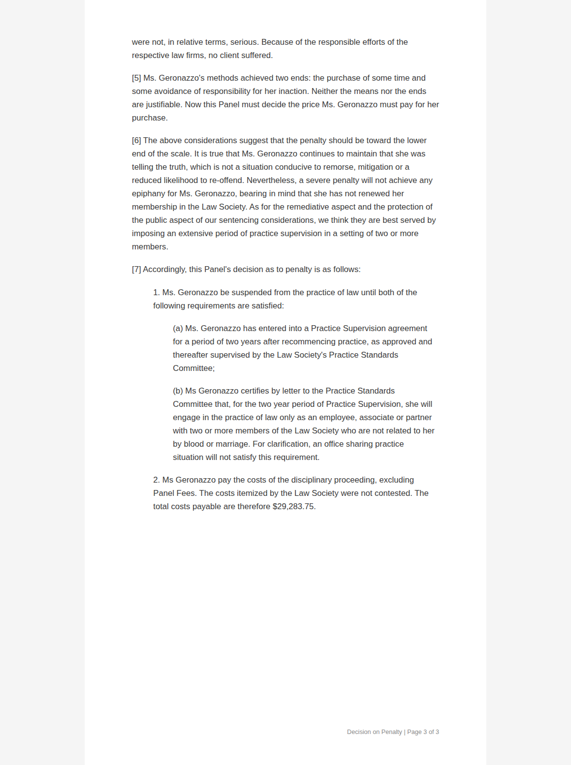were not, in relative terms, serious. Because of the responsible efforts of the respective law firms, no client suffered.
[5] Ms. Geronazzo's methods achieved two ends: the purchase of some time and some avoidance of responsibility for her inaction. Neither the means nor the ends are justifiable. Now this Panel must decide the price Ms. Geronazzo must pay for her purchase.
[6] The above considerations suggest that the penalty should be toward the lower end of the scale. It is true that Ms. Geronazzo continues to maintain that she was telling the truth, which is not a situation conducive to remorse, mitigation or a reduced likelihood to re-offend. Nevertheless, a severe penalty will not achieve any epiphany for Ms. Geronazzo, bearing in mind that she has not renewed her membership in the Law Society. As for the remediative aspect and the protection of the public aspect of our sentencing considerations, we think they are best served by imposing an extensive period of practice supervision in a setting of two or more members.
[7] Accordingly, this Panel's decision as to penalty is as follows:
1. Ms. Geronazzo be suspended from the practice of law until both of the following requirements are satisfied:
(a) Ms. Geronazzo has entered into a Practice Supervision agreement for a period of two years after recommencing practice, as approved and thereafter supervised by the Law Society's Practice Standards Committee;
(b) Ms Geronazzo certifies by letter to the Practice Standards Committee that, for the two year period of Practice Supervision, she will engage in the practice of law only as an employee, associate or partner with two or more members of the Law Society who are not related to her by blood or marriage. For clarification, an office sharing practice situation will not satisfy this requirement.
2. Ms Geronazzo pay the costs of the disciplinary proceeding, excluding Panel Fees. The costs itemized by the Law Society were not contested. The total costs payable are therefore $29,283.75.
Decision on Penalty | Page 3 of 3